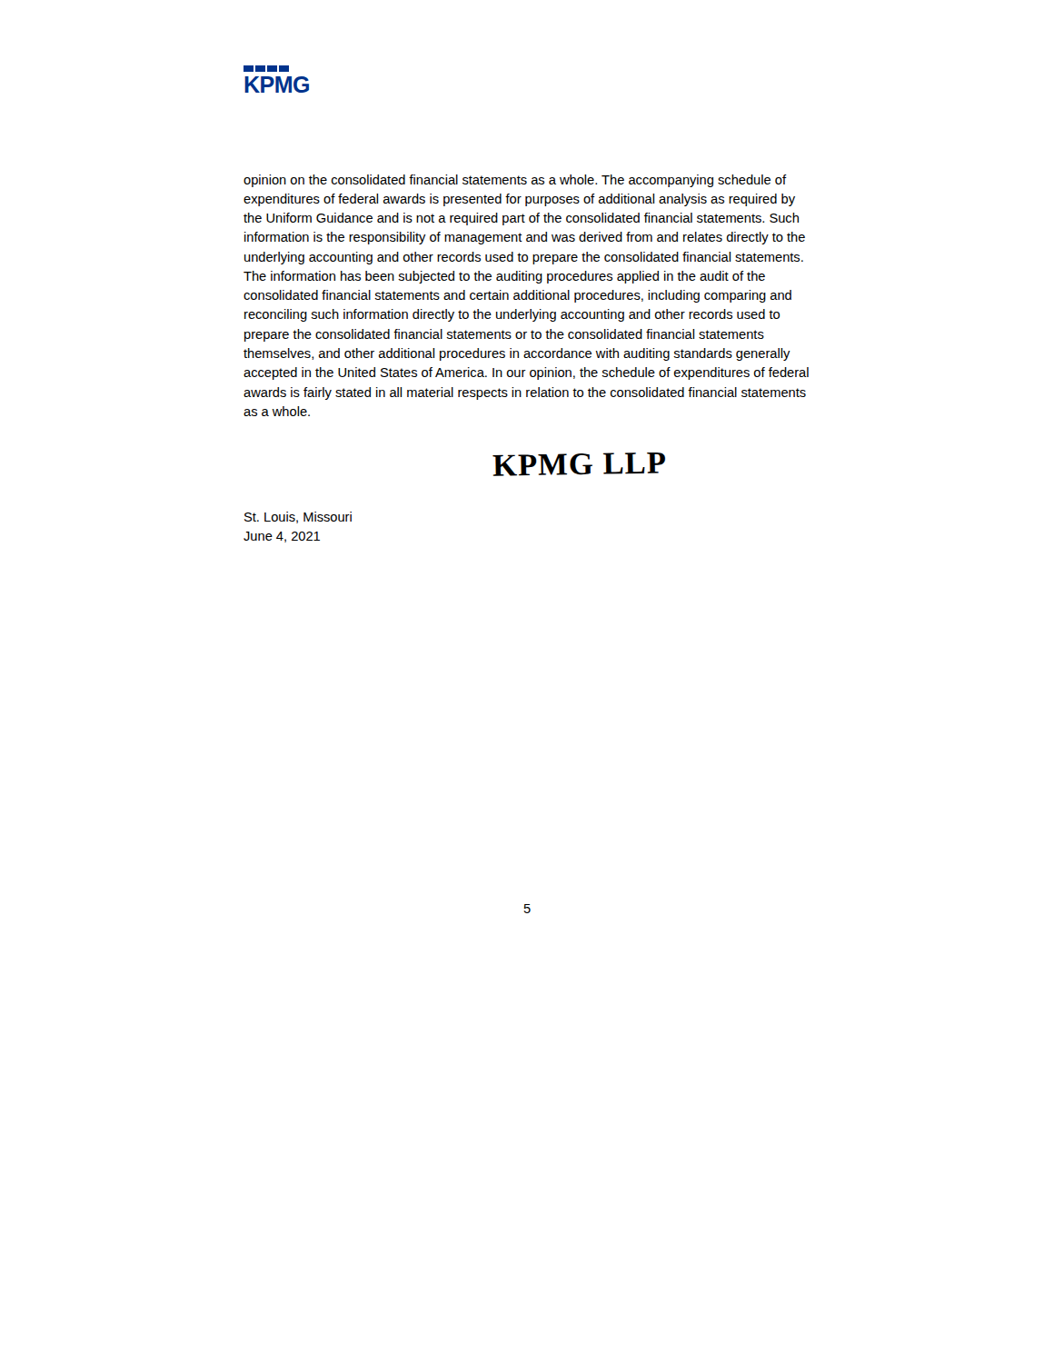KPMG
opinion on the consolidated financial statements as a whole. The accompanying schedule of expenditures of federal awards is presented for purposes of additional analysis as required by the Uniform Guidance and is not a required part of the consolidated financial statements. Such information is the responsibility of management and was derived from and relates directly to the underlying accounting and other records used to prepare the consolidated financial statements. The information has been subjected to the auditing procedures applied in the audit of the consolidated financial statements and certain additional procedures, including comparing and reconciling such information directly to the underlying accounting and other records used to prepare the consolidated financial statements or to the consolidated financial statements themselves, and other additional procedures in accordance with auditing standards generally accepted in the United States of America. In our opinion, the schedule of expenditures of federal awards is fairly stated in all material respects in relation to the consolidated financial statements as a whole.
KPMG LLP
St. Louis, Missouri
June 4, 2021
5